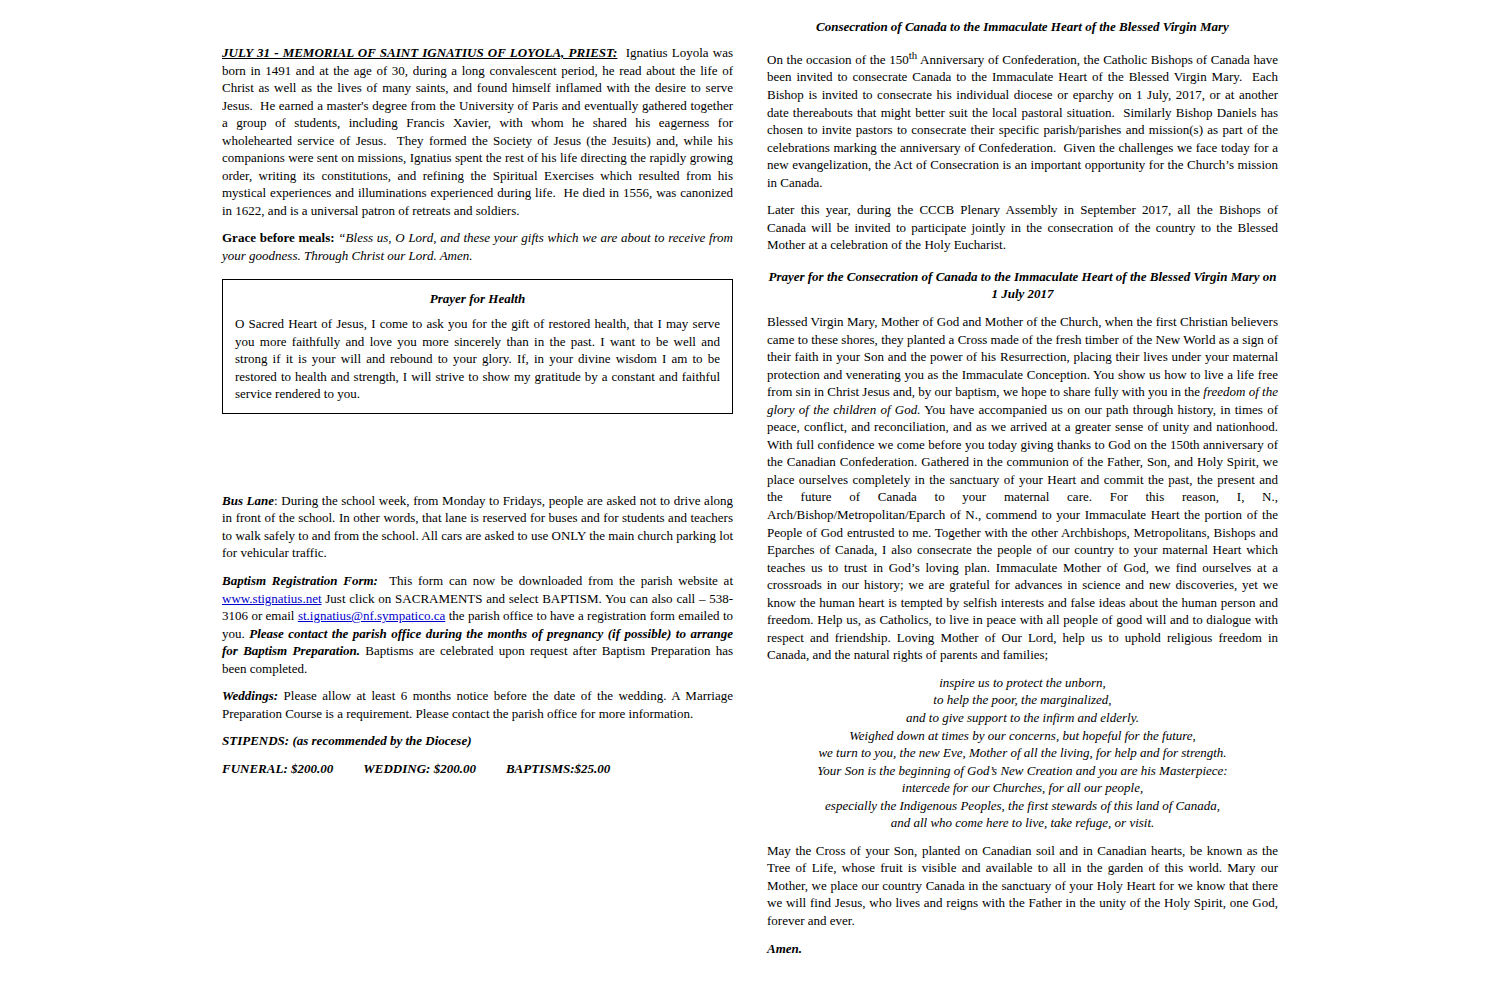JULY 31 - MEMORIAL OF SAINT IGNATIUS OF LOYOLA, PRIEST: Ignatius Loyola was born in 1491 and at the age of 30, during a long convalescent period, he read about the life of Christ as well as the lives of many saints, and found himself inflamed with the desire to serve Jesus. He earned a master's degree from the University of Paris and eventually gathered together a group of students, including Francis Xavier, with whom he shared his eagerness for wholehearted service of Jesus. They formed the Society of Jesus (the Jesuits) and, while his companions were sent on missions, Ignatius spent the rest of his life directing the rapidly growing order, writing its constitutions, and refining the Spiritual Exercises which resulted from his mystical experiences and illuminations experienced during life. He died in 1556, was canonized in 1622, and is a universal patron of retreats and soldiers.
Grace before meals: “Bless us, O Lord, and these your gifts which we are about to receive from your goodness. Through Christ our Lord. Amen.
Prayer for Health
O Sacred Heart of Jesus, I come to ask you for the gift of restored health, that I may serve you more faithfully and love you more sincerely than in the past. I want to be well and strong if it is your will and rebound to your glory. If, in your divine wisdom I am to be restored to health and strength, I will strive to show my gratitude by a constant and faithful service rendered to you.
Bus Lane: During the school week, from Monday to Fridays, people are asked not to drive along in front of the school. In other words, that lane is reserved for buses and for students and teachers to walk safely to and from the school. All cars are asked to use ONLY the main church parking lot for vehicular traffic.
Baptism Registration Form: This form can now be downloaded from the parish website at www.stignatius.net Just click on SACRAMENTS and select BAPTISM. You can also call – 538-3106 or email st.ignatius@nf.sympatico.ca the parish office to have a registration form emailed to you. Please contact the parish office during the months of pregnancy (if possible) to arrange for Baptism Preparation. Baptisms are celebrated upon request after Baptism Preparation has been completed.
Weddings: Please allow at least 6 months notice before the date of the wedding. A Marriage Preparation Course is a requirement. Please contact the parish office for more information.
STIPENDS: (as recommended by the Diocese)
FUNERAL: $200.00 WEDDING: $200.00 BAPTISMS:$25.00
Consecration of Canada to the Immaculate Heart of the Blessed Virgin Mary
On the occasion of the 150th Anniversary of Confederation, the Catholic Bishops of Canada have been invited to consecrate Canada to the Immaculate Heart of the Blessed Virgin Mary. Each Bishop is invited to consecrate his individual diocese or eparchy on 1 July, 2017, or at another date thereabouts that might better suit the local pastoral situation. Similarly Bishop Daniels has chosen to invite pastors to consecrate their specific parish/parishes and mission(s) as part of the celebrations marking the anniversary of Confederation. Given the challenges we face today for a new evangelization, the Act of Consecration is an important opportunity for the Church’s mission in Canada.
Later this year, during the CCCB Plenary Assembly in September 2017, all the Bishops of Canada will be invited to participate jointly in the consecration of the country to the Blessed Mother at a celebration of the Holy Eucharist.
Prayer for the Consecration of Canada to the Immaculate Heart of the Blessed Virgin Mary on 1 July 2017
Blessed Virgin Mary, Mother of God and Mother of the Church, when the first Christian believers came to these shores, they planted a Cross made of the fresh timber of the New World as a sign of their faith in your Son and the power of his Resurrection, placing their lives under your maternal protection and venerating you as the Immaculate Conception. You show us how to live a life free from sin in Christ Jesus and, by our baptism, we hope to share fully with you in the freedom of the glory of the children of God. You have accompanied us on our path through history, in times of peace, conflict, and reconciliation, and as we arrived at a greater sense of unity and nationhood. With full confidence we come before you today giving thanks to God on the 150th anniversary of the Canadian Confederation. Gathered in the communion of the Father, Son, and Holy Spirit, we place ourselves completely in the sanctuary of your Heart and commit the past, the present and the future of Canada to your maternal care. For this reason, I, N., Arch/Bishop/Metropolitan/Eparch of N., commend to your Immaculate Heart the portion of the People of God entrusted to me. Together with the other Archbishops, Metropolitans, Bishops and Eparches of Canada, I also consecrate the people of our country to your maternal Heart which teaches us to trust in God’s loving plan. Immaculate Mother of God, we find ourselves at a crossroads in our history; we are grateful for advances in science and new discoveries, yet we know the human heart is tempted by selfish interests and false ideas about the human person and freedom. Help us, as Catholics, to live in peace with all people of good will and to dialogue with respect and friendship. Loving Mother of Our Lord, help us to uphold religious freedom in Canada, and the natural rights of parents and families;
inspire us to protect the unborn, to help the poor, the marginalized, and to give support to the infirm and elderly. Weighed down at times by our concerns, but hopeful for the future, we turn to you, the new Eve, Mother of all the living, for help and for strength. Your Son is the beginning of God’s New Creation and you are his Masterpiece: intercede for our Churches, for all our people, especially the Indigenous Peoples, the first stewards of this land of Canada, and all who come here to live, take refuge, or visit.
May the Cross of your Son, planted on Canadian soil and in Canadian hearts, be known as the Tree of Life, whose fruit is visible and available to all in the garden of this world. Mary our Mother, we place our country Canada in the sanctuary of your Holy Heart for we know that there we will find Jesus, who lives and reigns with the Father in the unity of the Holy Spirit, one God, forever and ever.
Amen.